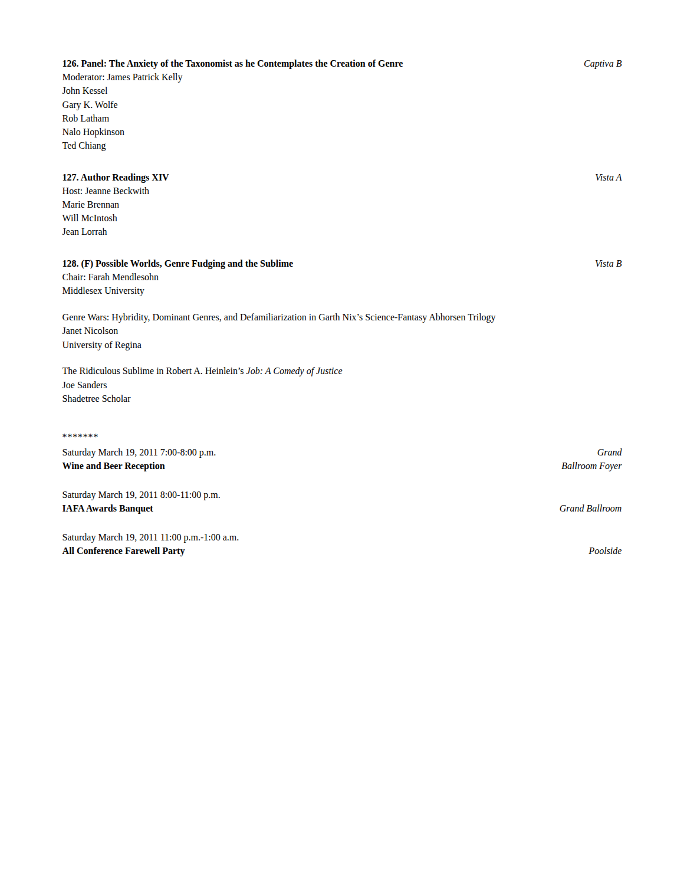126. Panel: The Anxiety of the Taxonomist as he Contemplates the Creation of Genre
Captiva B
Moderator: James Patrick Kelly
John Kessel
Gary K. Wolfe
Rob Latham
Nalo Hopkinson
Ted Chiang
127. Author Readings XIV
Vista A
Host: Jeanne Beckwith
Marie Brennan
Will McIntosh
Jean Lorrah
128. (F) Possible Worlds, Genre Fudging and the Sublime
Vista B
Chair: Farah Mendlesohn
Middlesex University
Genre Wars: Hybridity, Dominant Genres, and Defamiliarization in Garth Nix’s Science-Fantasy Abhorsen Trilogy
Janet Nicolson
University of Regina
The Ridiculous Sublime in Robert A. Heinlein’s Job: A Comedy of Justice
Joe Sanders
Shadetree Scholar
*******
Saturday March 19, 2011 7:00-8:00 p.m.
Grand
Wine and Beer Reception
Ballroom Foyer
Saturday March 19, 2011 8:00-11:00 p.m.
IAFA Awards Banquet
Grand Ballroom
Saturday March 19, 2011 11:00 p.m.-1:00 a.m.
All Conference Farewell Party
Poolside